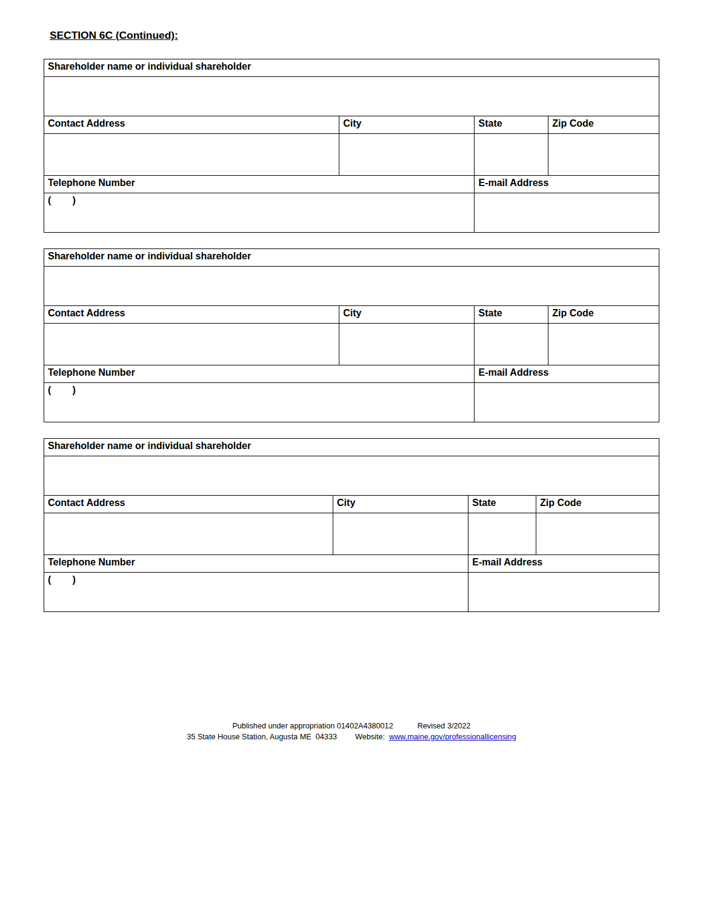SECTION 6C (Continued):
| Shareholder name or individual shareholder |
| Contact Address | City | State | Zip Code |
| Telephone Number | E-mail Address |
| ( ) | |
| Shareholder name or individual shareholder |
| Contact Address | City | State | Zip Code |
| Telephone Number | E-mail Address |
| ( ) | |
| Shareholder name or individual shareholder |
| Contact Address | City | State | Zip Code |
| Telephone Number | E-mail Address |
| ( ) | |
Published under appropriation 01402A4380012 Revised 3/2022
35 State House Station, Augusta ME 04333 Website: www.maine.gov/professionallicensing